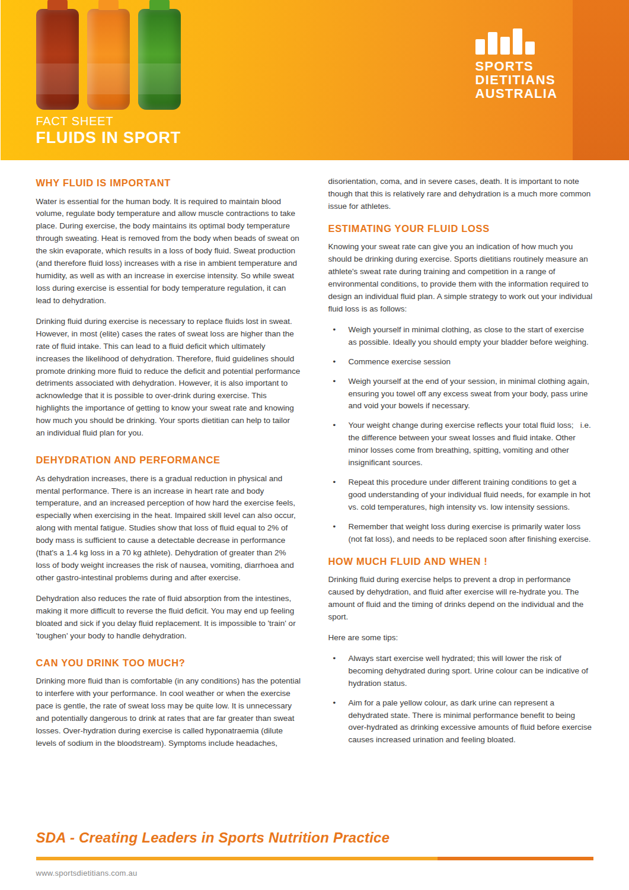Sports Dietitians Australia
Fact Sheet
Fluids in Sport
Why fluid is important
Water is essential for the human body. It is required to maintain blood volume, regulate body temperature and allow muscle contractions to take place. During exercise, the body maintains its optimal body temperature through sweating. Heat is removed from the body when beads of sweat on the skin evaporate, which results in a loss of body fluid. Sweat production (and therefore fluid loss) increases with a rise in ambient temperature and humidity, as well as with an increase in exercise intensity. So while sweat loss during exercise is essential for body temperature regulation, it can lead to dehydration.
Drinking fluid during exercise is necessary to replace fluids lost in sweat. However, in most (elite) cases the rates of sweat loss are higher than the rate of fluid intake. This can lead to a fluid deficit which ultimately increases the likelihood of dehydration. Therefore, fluid guidelines should promote drinking more fluid to reduce the deficit and potential performance detriments associated with dehydration. However, it is also important to acknowledge that it is possible to over-drink during exercise. This highlights the importance of getting to know your sweat rate and knowing how much you should be drinking. Your sports dietitian can help to tailor an individual fluid plan for you.
Dehydration and performance
As dehydration increases, there is a gradual reduction in physical and mental performance. There is an increase in heart rate and body temperature, and an increased perception of how hard the exercise feels, especially when exercising in the heat. Impaired skill level can also occur, along with mental fatigue. Studies show that loss of fluid equal to 2% of body mass is sufficient to cause a detectable decrease in performance (that's a 1.4 kg loss in a 70 kg athlete). Dehydration of greater than 2% loss of body weight increases the risk of nausea, vomiting, diarrhoea and other gastro-intestinal problems during and after exercise.
Dehydration also reduces the rate of fluid absorption from the intestines, making it more difficult to reverse the fluid deficit. You may end up feeling bloated and sick if you delay fluid replacement. It is impossible to 'train' or 'toughen' your body to handle dehydration.
Can you drink too much?
Drinking more fluid than is comfortable (in any conditions) has the potential to interfere with your performance. In cool weather or when the exercise pace is gentle, the rate of sweat loss may be quite low. It is unnecessary and potentially dangerous to drink at rates that are far greater than sweat losses. Over-hydration during exercise is called hyponatraemia (dilute levels of sodium in the bloodstream). Symptoms include headaches, disorientation, coma, and in severe cases, death. It is important to note though that this is relatively rare and dehydration is a much more common issue for athletes.
Estimating your fluid loss
Knowing your sweat rate can give you an indication of how much you should be drinking during exercise. Sports dietitians routinely measure an athlete's sweat rate during training and competition in a range of environmental conditions, to provide them with the information required to design an individual fluid plan. A simple strategy to work out your individual fluid loss is as follows:
Weigh yourself in minimal clothing, as close to the start of exercise as possible. Ideally you should empty your bladder before weighing.
Commence exercise session
Weigh yourself at the end of your session, in minimal clothing again, ensuring you towel off any excess sweat from your body, pass urine and void your bowels if necessary.
Your weight change during exercise reflects your total fluid loss; i.e. the difference between your sweat losses and fluid intake. Other minor losses come from breathing, spitting, vomiting and other insignificant sources.
Repeat this procedure under different training conditions to get a good understanding of your individual fluid needs, for example in hot vs. cold temperatures, high intensity vs. low intensity sessions.
Remember that weight loss during exercise is primarily water loss (not fat loss), and needs to be replaced soon after finishing exercise.
How much fluid and when !
Drinking fluid during exercise helps to prevent a drop in performance caused by dehydration, and fluid after exercise will re-hydrate you. The amount of fluid and the timing of drinks depend on the individual and the sport.
Here are some tips:
Always start exercise well hydrated; this will lower the risk of becoming dehydrated during sport. Urine colour can be indicative of hydration status.
Aim for a pale yellow colour, as dark urine can represent a dehydrated state. There is minimal performance benefit to being over-hydrated as drinking excessive amounts of fluid before exercise causes increased urination and feeling bloated.
SDA - Creating Leaders in Sports Nutrition Practice
www.sportsdietitians.com.au